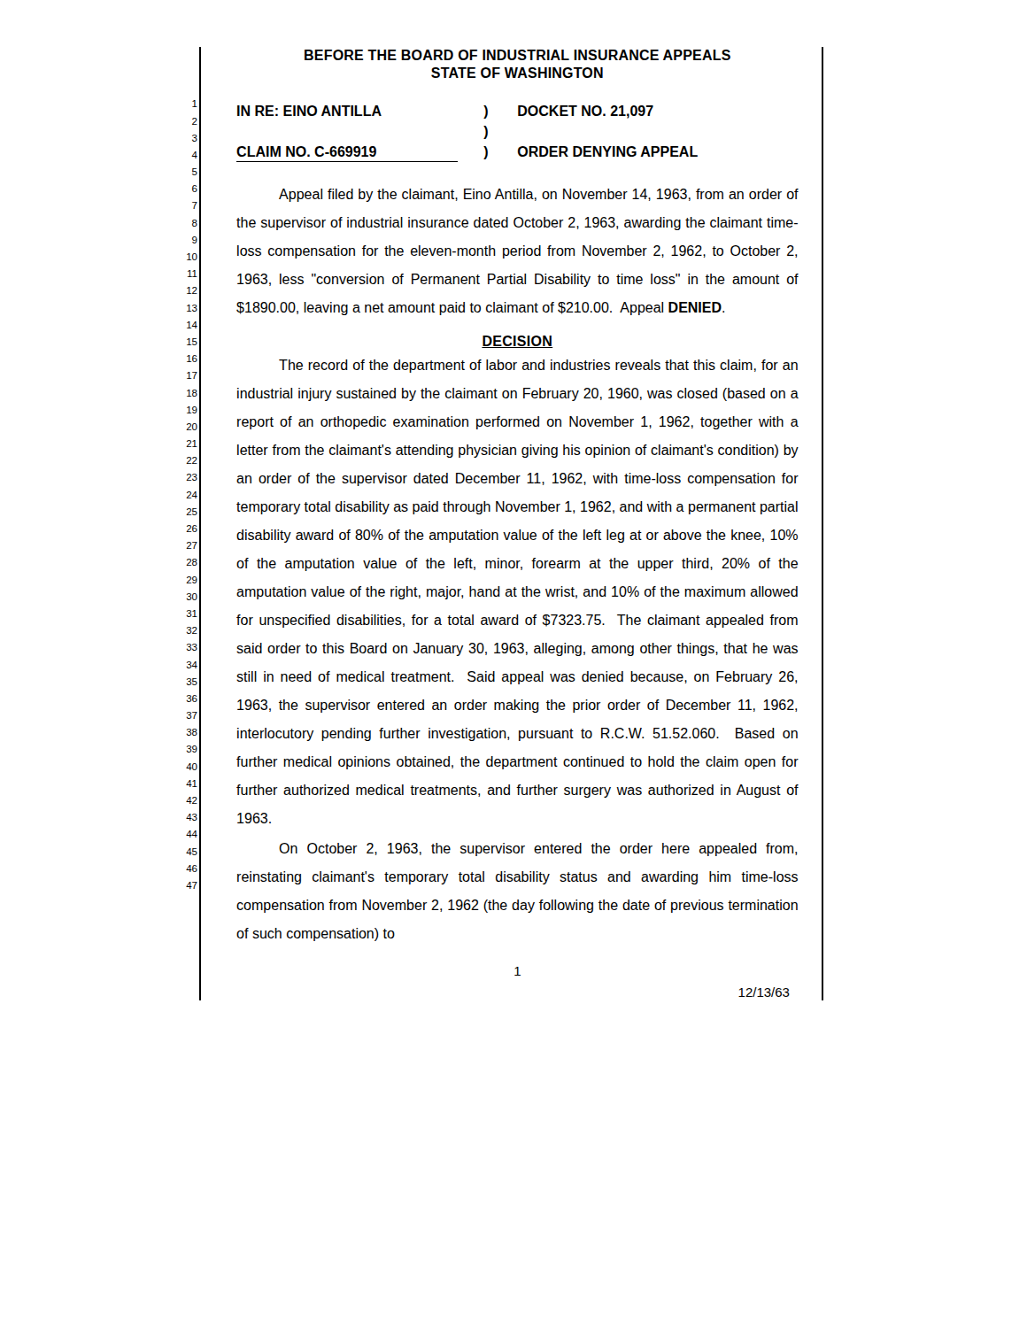12345678910 11121314151617181920 21222324252627282930 31323334353637383940 41424344454647
BEFORE THE BOARD OF INDUSTRIAL INSURANCE APPEALS
STATE OF WASHINGTON
| IN RE: EINO ANTILLA | ) | DOCKET NO. 21,097 |
| | ) | |
| CLAIM NO. C-669919 | ) | ORDER DENYING APPEAL |
Appeal filed by the claimant, Eino Antilla, on November 14, 1963, from an order of the supervisor of industrial insurance dated October 2, 1963, awarding the claimant time-loss compensation for the eleven-month period from November 2, 1962, to October 2, 1963, less "conversion of Permanent Partial Disability to time loss" in the amount of $1890.00, leaving a net amount paid to claimant of $210.00. Appeal DENIED.
DECISION
The record of the department of labor and industries reveals that this claim, for an industrial injury sustained by the claimant on February 20, 1960, was closed (based on a report of an orthopedic examination performed on November 1, 1962, together with a letter from the claimant's attending physician giving his opinion of claimant's condition) by an order of the supervisor dated December 11, 1962, with time-loss compensation for temporary total disability as paid through November 1, 1962, and with a permanent partial disability award of 80% of the amputation value of the left leg at or above the knee, 10% of the amputation value of the left, minor, forearm at the upper third, 20% of the amputation value of the right, major, hand at the wrist, and 10% of the maximum allowed for unspecified disabilities, for a total award of $7323.75. The claimant appealed from said order to this Board on January 30, 1963, alleging, among other things, that he was still in need of medical treatment. Said appeal was denied because, on February 26, 1963, the supervisor entered an order making the prior order of December 11, 1962, interlocutory pending further investigation, pursuant to R.C.W. 51.52.060. Based on further medical opinions obtained, the department continued to hold the claim open for further authorized medical treatments, and further surgery was authorized in August of 1963.
On October 2, 1963, the supervisor entered the order here appealed from, reinstating claimant's temporary total disability status and awarding him time-loss compensation from November 2, 1962 (the day following the date of previous termination of such compensation) to
1
12/13/63